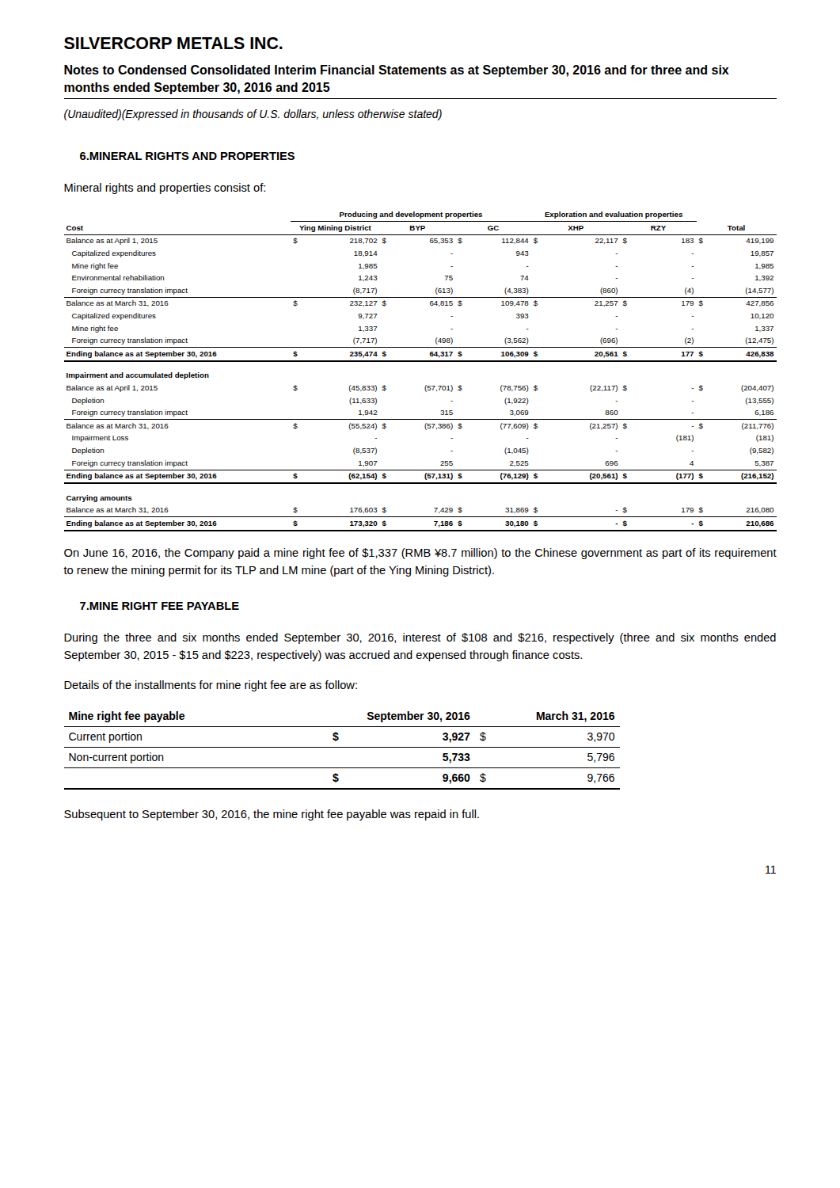SILVERCORP METALS INC.
Notes to Condensed Consolidated Interim Financial Statements as at September 30, 2016 and for three and six months ended September 30, 2016 and 2015
(Unaudited)(Expressed in thousands of U.S. dollars, unless otherwise stated)
6. MINERAL RIGHTS AND PROPERTIES
Mineral rights and properties consist of:
| | Producing and development properties | Exploration and evaluation properties | |
| Cost | Ying Mining District | BYP | GC | XHP | RZY | Total |
| Balance as at April 1, 2015 | $ | 218,702 | $ | 65,353 | $ | 112,844 | $ | 22,117 | $ | 183 | $ | 419,199 |
| Capitalized expenditures | | 18,914 | | - | | 943 | | - | | - | | 19,857 |
| Mine right fee | | 1,985 | | - | | - | | - | | - | | 1,985 |
| Environmental rehabiliation | | 1,243 | | 75 | | 74 | | - | | - | | 1,392 |
| Foreign currecy translation impact | | (8,717) | | (613) | | (4,383) | | (860) | | (4) | | (14,577) |
| Balance as at March 31, 2016 | $ | 232,127 | $ | 64,815 | $ | 109,478 | $ | 21,257 | $ | 179 | $ | 427,856 |
| Capitalized expenditures | | 9,727 | | - | | 393 | | - | | - | | 10,120 |
| Mine right fee | | 1,337 | | - | | - | | - | | - | | 1,337 |
| Foreign currecy translation impact | | (7,717) | | (498) | | (3,562) | | (696) | | (2) | | (12,475) |
| Ending balance as at September 30, 2016 | $ | 235,474 | $ | 64,317 | $ | 106,309 | $ | 20,561 | $ | 177 | $ | 426,838 |
| Impairment and accumulated depletion | |
| Balance as at April 1, 2015 | $ | (45,833) | $ | (57,701) | $ | (78,756) | $ | (22,117) | $ | - | $ | (204,407) |
| Depletion | | (11,633) | | - | | (1,922) | | - | | - | | (13,555) |
| Foreign currecy translation impact | | 1,942 | | 315 | | 3,069 | | 860 | | - | | 6,186 |
| Balance as at March 31, 2016 | $ | (55,524) | $ | (57,386) | $ | (77,609) | $ | (21,257) | $ | - | $ | (211,776) |
| Impairment Loss | | - | | - | | - | | - | | (181) | | (181) |
| Depletion | | (8,537) | | - | | (1,045) | | - | | - | | (9,582) |
| Foreign currecy translation impact | | 1,907 | | 255 | | 2,525 | | 696 | | 4 | | 5,387 |
| Ending balance as at September 30, 2016 | $ | (62,154) | $ | (57,131) | $ | (76,129) | $ | (20,561) | $ | (177) | $ | (216,152) |
| Carrying amounts | |
| Balance as at March 31, 2016 | $ | 176,603 | $ | 7,429 | $ | 31,869 | $ | - | $ | 179 | $ | 216,080 |
| Ending balance as at September 30, 2016 | $ | 173,320 | $ | 7,186 | $ | 30,180 | $ | - | $ | - | $ | 210,686 |
On June 16, 2016, the Company paid a mine right fee of $1,337 (RMB ¥8.7 million) to the Chinese government as part of its requirement to renew the mining permit for its TLP and LM mine (part of the Ying Mining District).
7. MINE RIGHT FEE PAYABLE
During the three and six months ended September 30, 2016, interest of $108 and $216, respectively (three and six months ended September 30, 2015 - $15 and $223, respectively) was accrued and expensed through finance costs.
Details of the installments for mine right fee are as follow:
| Mine right fee payable | September 30, 2016 | March 31, 2016 |
| --- | --- | --- |
| Current portion | $ | 3,927 | $ | 3,970 |
| Non-current portion | | 5,733 | | 5,796 |
| | $ | 9,660 | $ | 9,766 |
Subsequent to September 30, 2016, the mine right fee payable was repaid in full.
11